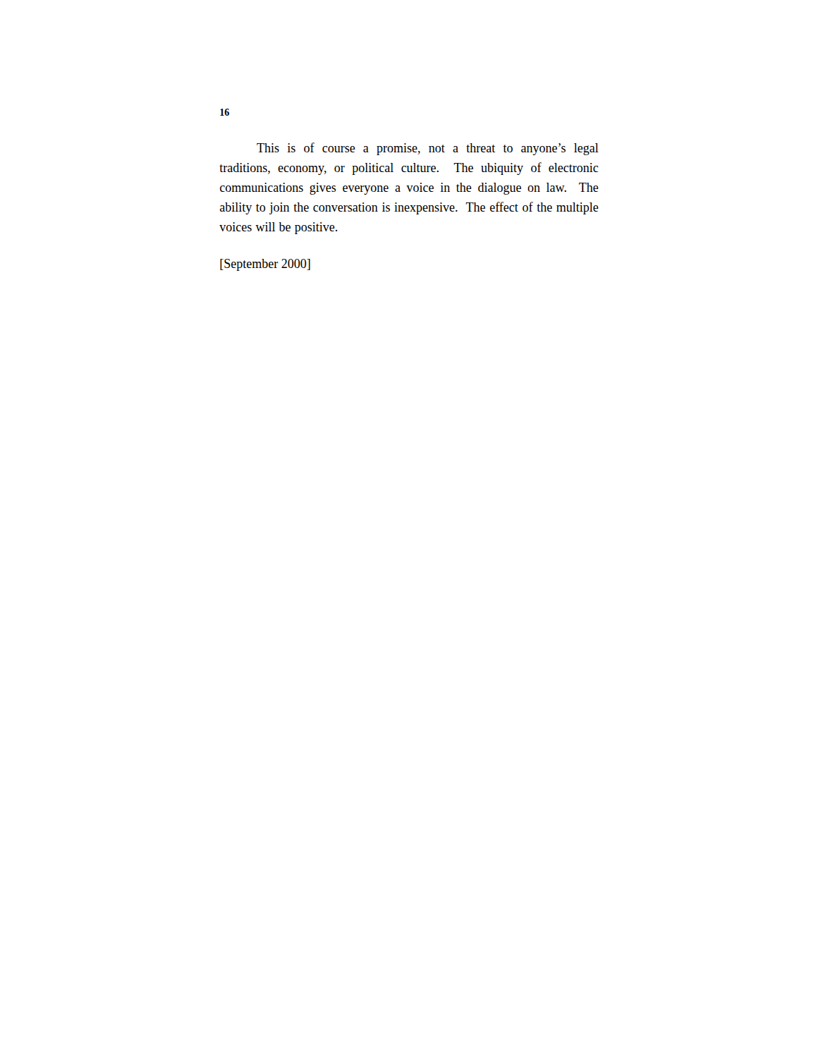16
This is of course a promise, not a threat to anyone’s legal traditions, economy, or political culture. The ubiquity of electronic communications gives everyone a voice in the dialogue on law. The ability to join the conversation is inexpensive. The effect of the multiple voices will be positive.
[September 2000]